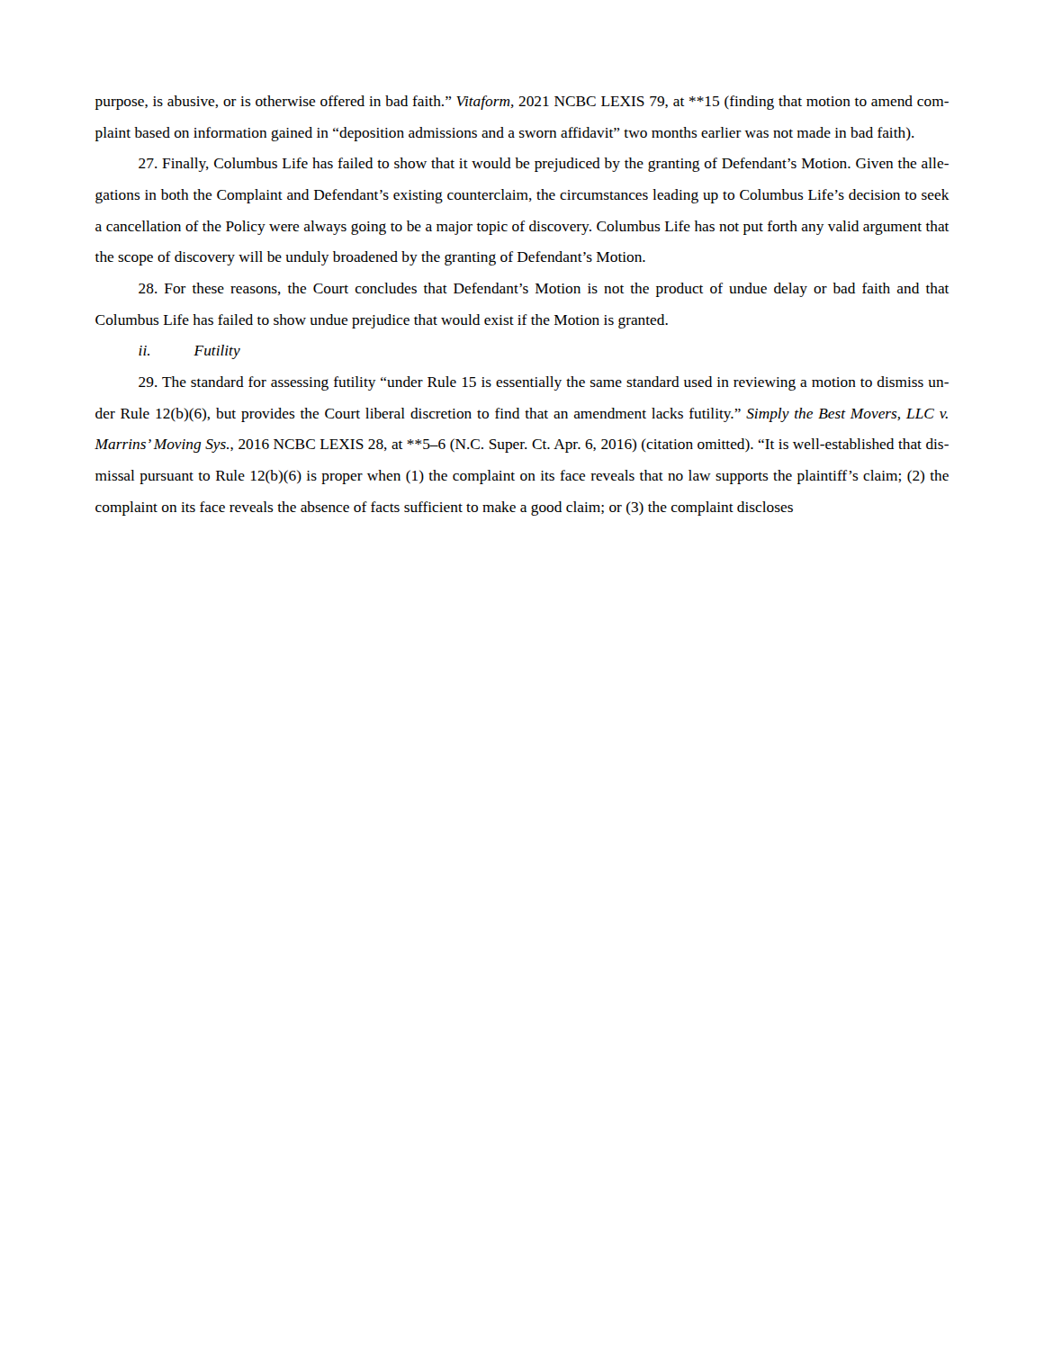purpose, is abusive, or is otherwise offered in bad faith.” Vitaform, 2021 NCBC LEXIS 79, at **15 (finding that motion to amend complaint based on information gained in “deposition admissions and a sworn affidavit” two months earlier was not made in bad faith).
27. Finally, Columbus Life has failed to show that it would be prejudiced by the granting of Defendant’s Motion. Given the allegations in both the Complaint and Defendant’s existing counterclaim, the circumstances leading up to Columbus Life’s decision to seek a cancellation of the Policy were always going to be a major topic of discovery. Columbus Life has not put forth any valid argument that the scope of discovery will be unduly broadened by the granting of Defendant’s Motion.
28. For these reasons, the Court concludes that Defendant’s Motion is not the product of undue delay or bad faith and that Columbus Life has failed to show undue prejudice that would exist if the Motion is granted.
ii. Futility
29. The standard for assessing futility “under Rule 15 is essentially the same standard used in reviewing a motion to dismiss under Rule 12(b)(6), but provides the Court liberal discretion to find that an amendment lacks futility.” Simply the Best Movers, LLC v. Marrins’ Moving Sys., 2016 NCBC LEXIS 28, at **5–6 (N.C. Super. Ct. Apr. 6, 2016) (citation omitted). “It is well-established that dismissal pursuant to Rule 12(b)(6) is proper when (1) the complaint on its face reveals that no law supports the plaintiff’s claim; (2) the complaint on its face reveals the absence of facts sufficient to make a good claim; or (3) the complaint discloses